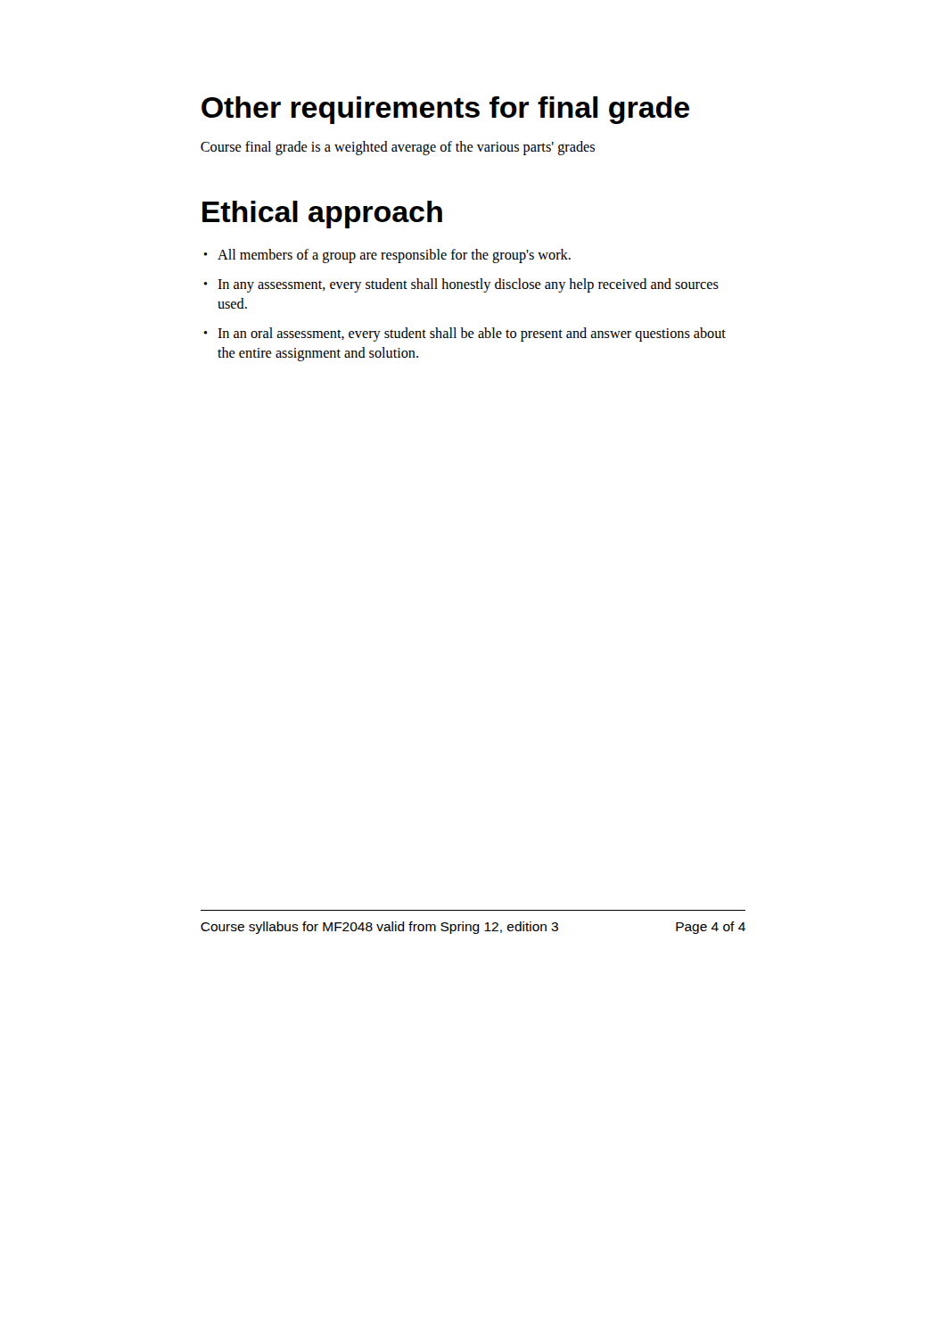Other requirements for final grade
Course final grade is a weighted average of the various parts' grades
Ethical approach
All members of a group are responsible for the group's work.
In any assessment, every student shall honestly disclose any help received and sources used.
In an oral assessment, every student shall be able to present and answer questions about the entire assignment and solution.
Course syllabus for MF2048 valid from Spring 12, edition 3
Page 4 of 4